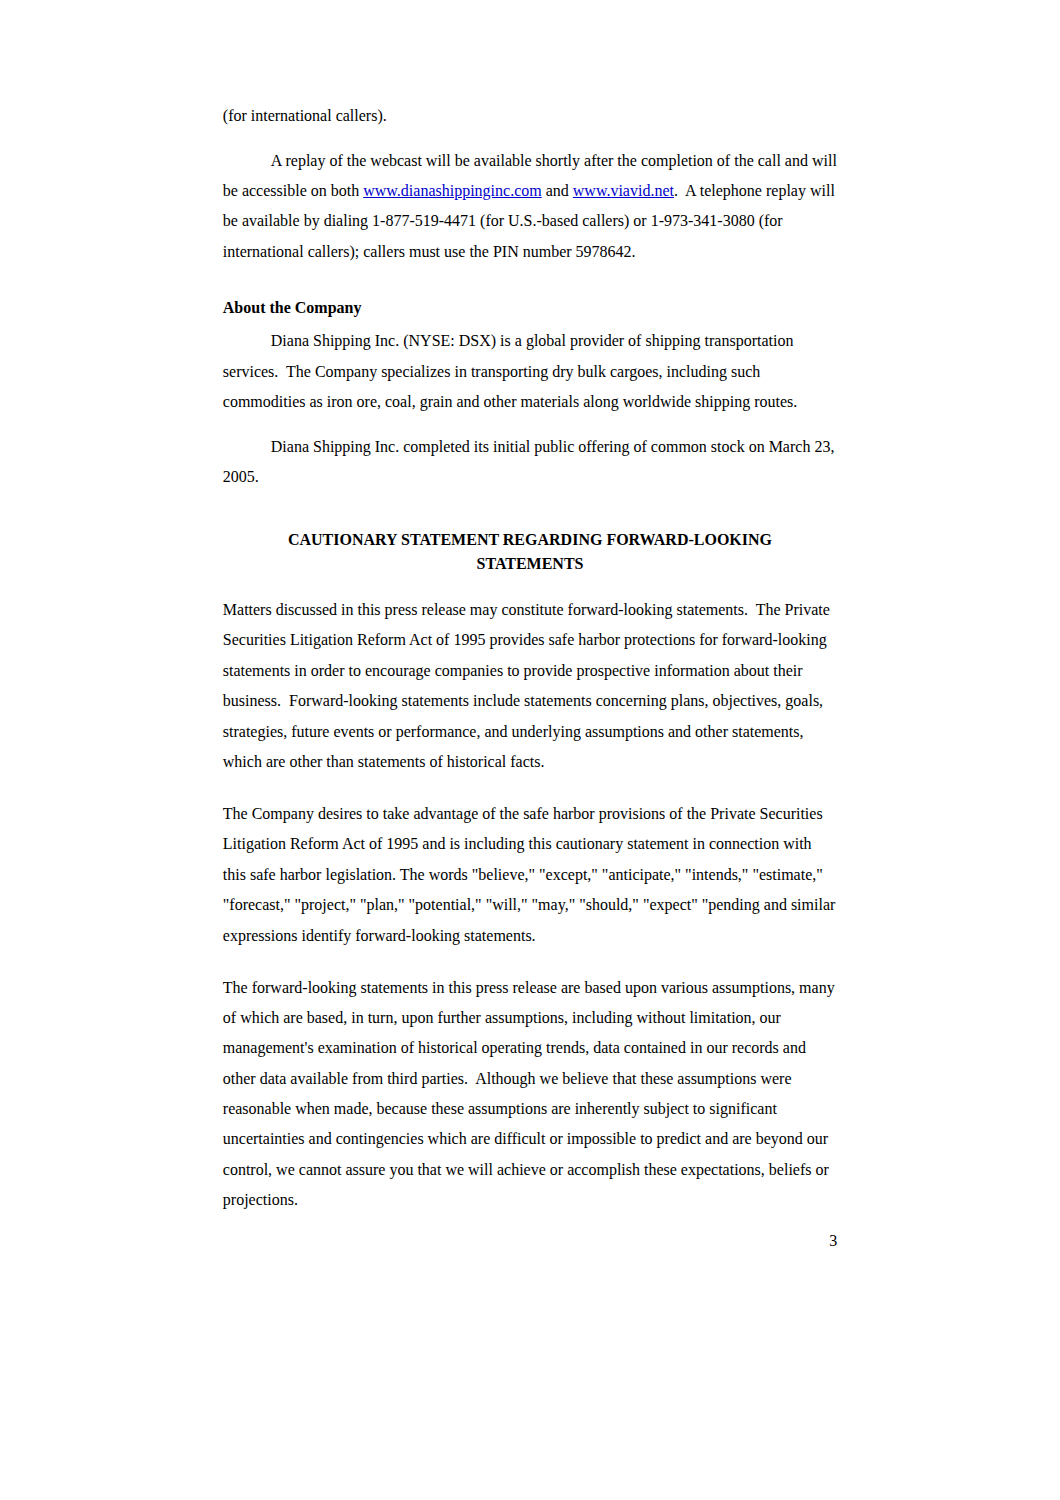(for international callers).
A replay of the webcast will be available shortly after the completion of the call and will be accessible on both www.dianashippinginc.com and www.viavid.net. A telephone replay will be available by dialing 1-877-519-4471 (for U.S.-based callers) or 1-973-341-3080 (for international callers); callers must use the PIN number 5978642.
About the Company
Diana Shipping Inc. (NYSE: DSX) is a global provider of shipping transportation services. The Company specializes in transporting dry bulk cargoes, including such commodities as iron ore, coal, grain and other materials along worldwide shipping routes.
Diana Shipping Inc. completed its initial public offering of common stock on March 23, 2005.
CAUTIONARY STATEMENT REGARDING FORWARD-LOOKING
STATEMENTS
Matters discussed in this press release may constitute forward-looking statements. The Private Securities Litigation Reform Act of 1995 provides safe harbor protections for forward-looking statements in order to encourage companies to provide prospective information about their business. Forward-looking statements include statements concerning plans, objectives, goals, strategies, future events or performance, and underlying assumptions and other statements, which are other than statements of historical facts.
The Company desires to take advantage of the safe harbor provisions of the Private Securities Litigation Reform Act of 1995 and is including this cautionary statement in connection with this safe harbor legislation. The words "believe," "except," "anticipate," "intends," "estimate," "forecast," "project," "plan," "potential," "will," "may," "should," "expect" "pending and similar expressions identify forward-looking statements.
The forward-looking statements in this press release are based upon various assumptions, many of which are based, in turn, upon further assumptions, including without limitation, our management's examination of historical operating trends, data contained in our records and other data available from third parties. Although we believe that these assumptions were reasonable when made, because these assumptions are inherently subject to significant uncertainties and contingencies which are difficult or impossible to predict and are beyond our control, we cannot assure you that we will achieve or accomplish these expectations, beliefs or projections.
3